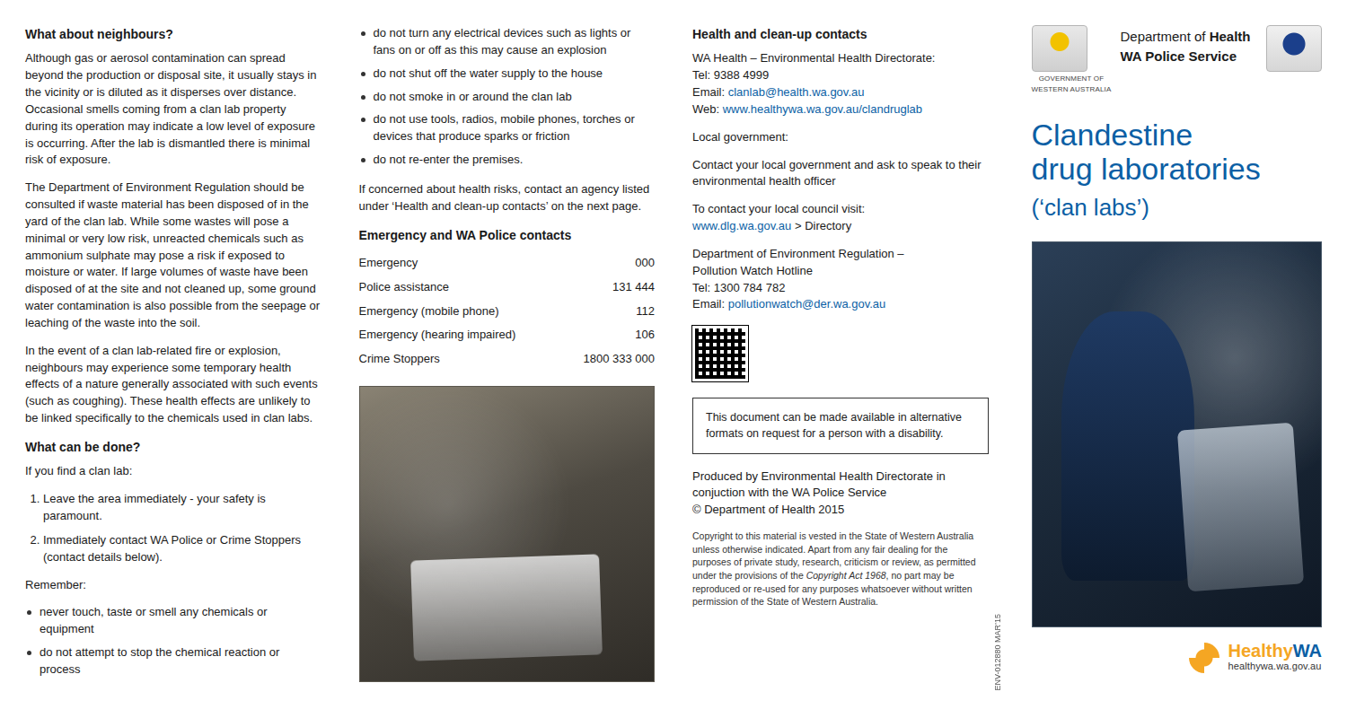What about neighbours?
Although gas or aerosol contamination can spread beyond the production or disposal site, it usually stays in the vicinity or is diluted as it disperses over distance. Occasional smells coming from a clan lab property during its operation may indicate a low level of exposure is occurring. After the lab is dismantled there is minimal risk of exposure.
The Department of Environment Regulation should be consulted if waste material has been disposed of in the yard of the clan lab. While some wastes will pose a minimal or very low risk, unreacted chemicals such as ammonium sulphate may pose a risk if exposed to moisture or water. If large volumes of waste have been disposed of at the site and not cleaned up, some ground water contamination is also possible from the seepage or leaching of the waste into the soil.
In the event of a clan lab-related fire or explosion, neighbours may experience some temporary health effects of a nature generally associated with such events (such as coughing). These health effects are unlikely to be linked specifically to the chemicals used in clan labs.
What can be done?
If you find a clan lab:
Leave the area immediately - your safety is paramount.
Immediately contact WA Police or Crime Stoppers (contact details below).
Remember:
never touch, taste or smell any chemicals or equipment
do not attempt to stop the chemical reaction or process
do not turn any electrical devices such as lights or fans on or off as this may cause an explosion
do not shut off the water supply to the house
do not smoke in or around the clan lab
do not use tools, radios, mobile phones, torches or devices that produce sparks or friction
do not re-enter the premises.
If concerned about health risks, contact an agency listed under ‘Health and clean-up contacts’ on the next page.
Emergency and WA Police contacts
| Emergency | 000 |
| Police assistance | 131 444 |
| Emergency (mobile phone) | 112 |
| Emergency (hearing impaired) | 106 |
| Crime Stoppers | 1800 333 000 |
Health and clean-up contacts
WA Health – Environmental Health Directorate:
Tel: 9388 4999
Email: clanlab@health.wa.gov.au
Web: www.healthywa.wa.gov.au/clandruglab
Local government:
Contact your local government and ask to speak to their environmental health officer
To contact your local council visit:
www.dlg.wa.gov.au > Directory
Department of Environment Regulation –
Pollution Watch Hotline
Tel: 1300 784 782
Email: pollutionwatch@der.wa.gov.au
This document can be made available in alternative formats on request for a person with a disability.
Produced by Environmental Health Directorate in conjuction with the WA Police Service
© Department of Health 2015
Copyright to this material is vested in the State of Western Australia unless otherwise indicated. Apart from any fair dealing for the purposes of private study, research, criticism or review, as permitted under the provisions of the Copyright Act 1968, no part may be reproduced or re-used for any purposes whatsoever without written permission of the State of Western Australia.
ENV-012880 MAR’15
GOVERNMENT OF
WESTERN AUSTRALIA
Department of Health
WA Police Service
Clandestine
drug laboratories
(‘clan labs’)
HealthyWA
healthywa.wa.gov.au